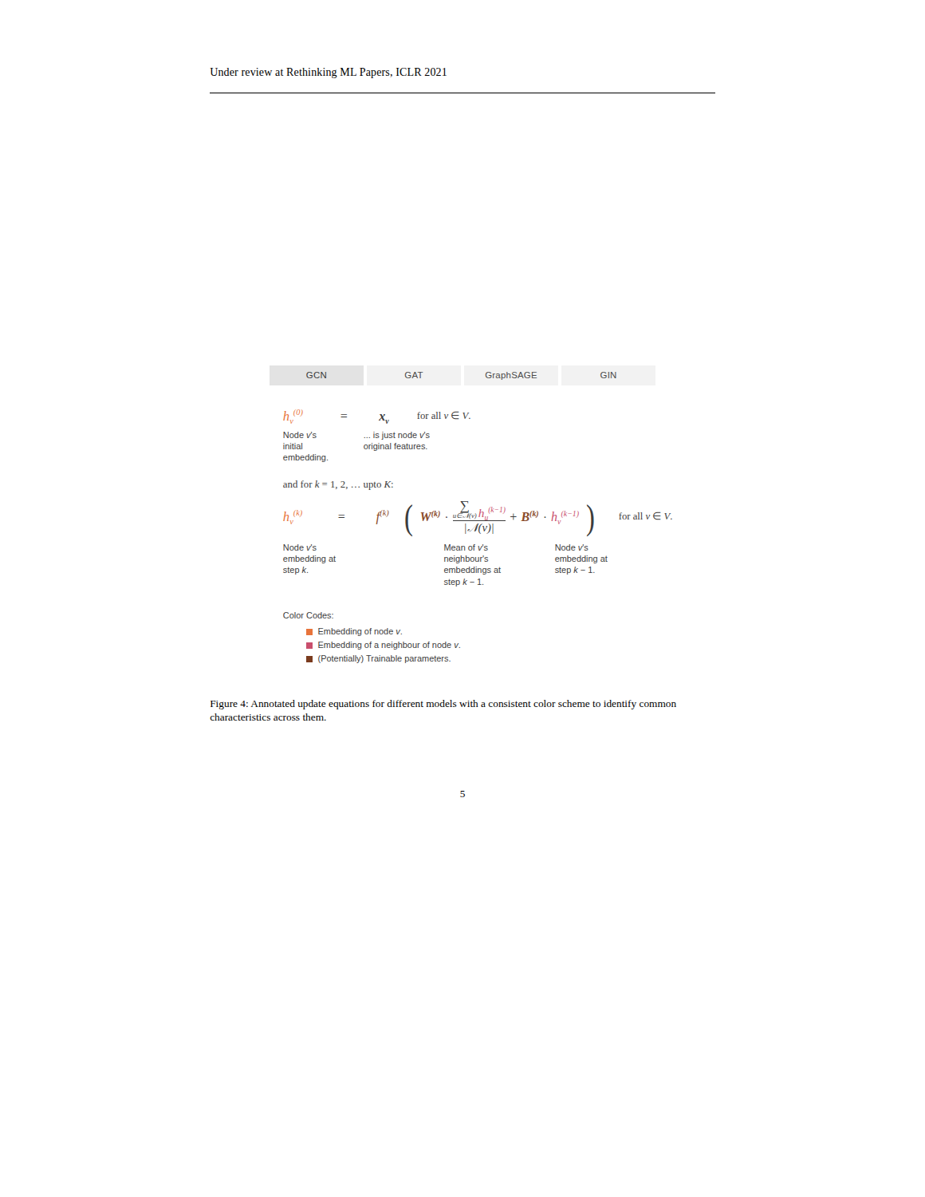Under review at Rethinking ML Papers, ICLR 2021
GCN
GAT
GraphSAGE
GIN
hv(0) = xv for all v ∈ V.
Node v's
initial
embedding.
... is just node v's
original features.
and for k = 1, 2, … upto K:
hv(k) = f(k) ( W(k) · ∑ u∈𝒩(v) hu(k−1) |𝒩(v)| + B(k) · hv(k−1) ) for all v ∈ V.
Node v's
embedding at
step k.
Mean of v's
neighbour's
embeddings at
step k − 1.
Node v's
embedding at
step k − 1.
Color Codes:
Embedding of node v.
Embedding of a neighbour of node v.
(Potentially) Trainable parameters.
Figure 4: Annotated update equations for different models with a consistent color scheme to identify common characteristics across them.
5